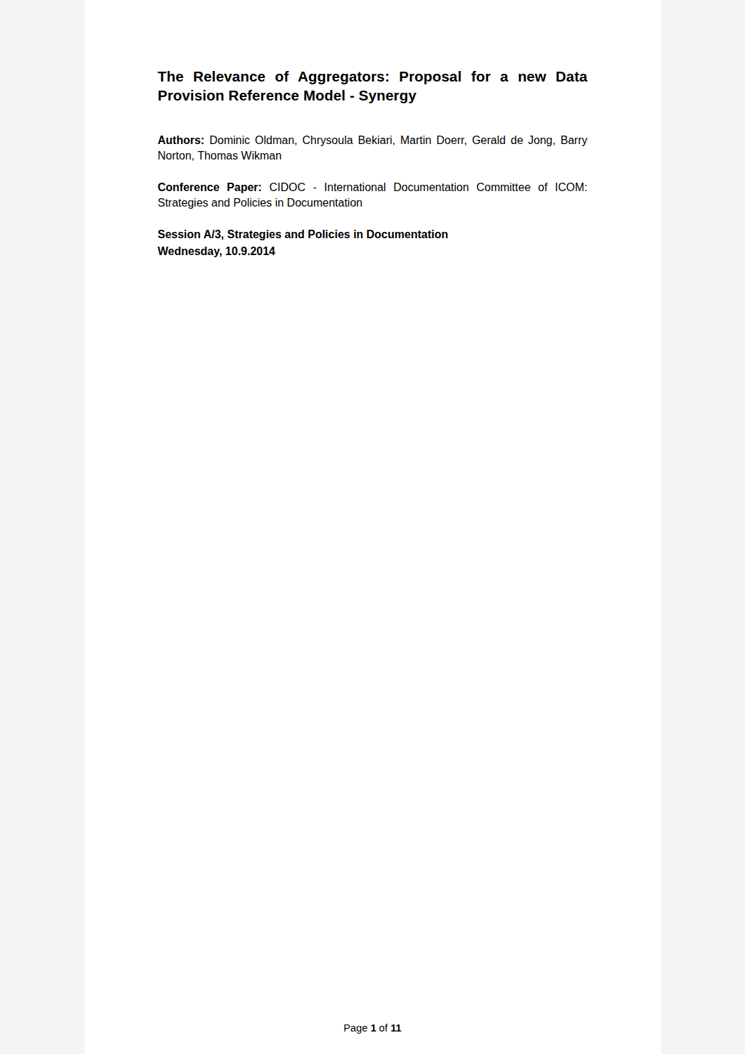The Relevance of Aggregators: Proposal for a new Data Provision Reference Model - Synergy
Authors: Dominic Oldman, Chrysoula Bekiari, Martin Doerr, Gerald de Jong, Barry Norton, Thomas Wikman
Conference Paper: CIDOC - International Documentation Committee of ICOM: Strategies and Policies in Documentation
Session A/3, Strategies and Policies in Documentation
Wednesday, 10.9.2014
Page 1 of 11